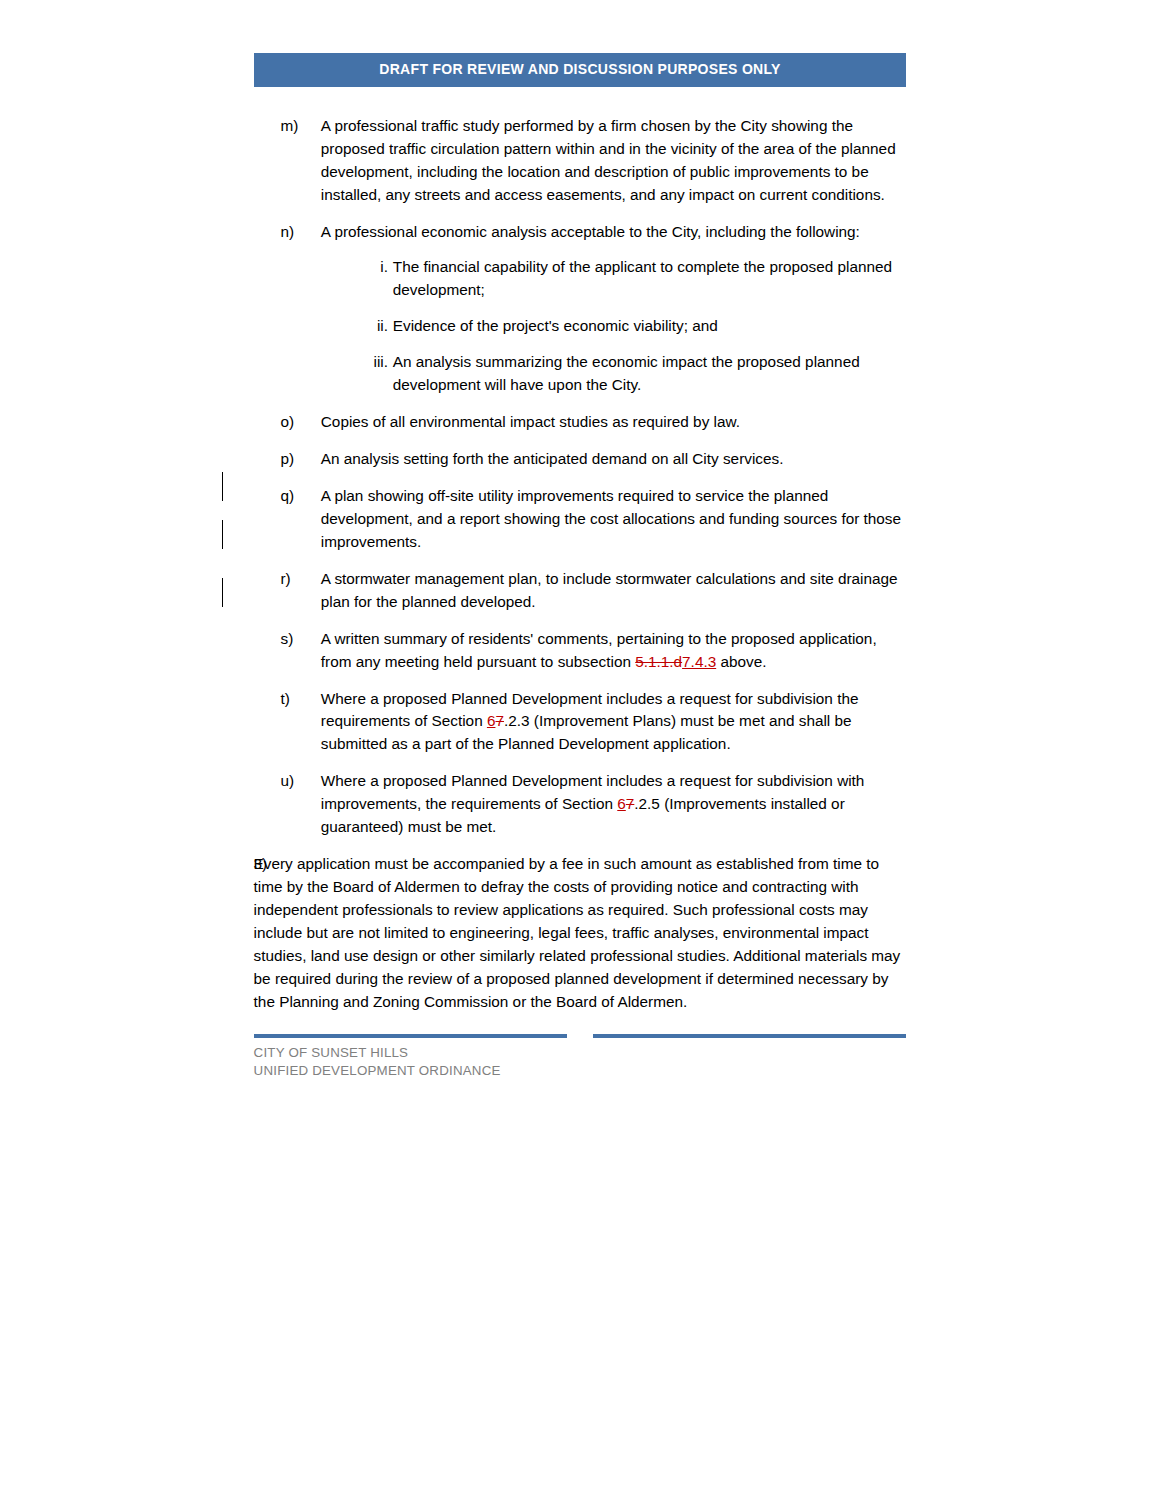DRAFT FOR REVIEW AND DISCUSSION PURPOSES ONLY
m) A professional traffic study performed by a firm chosen by the City showing the proposed traffic circulation pattern within and in the vicinity of the area of the planned development, including the location and description of public improvements to be installed, any streets and access easements, and any impact on current conditions.
n) A professional economic analysis acceptable to the City, including the following:
i. The financial capability of the applicant to complete the proposed planned development;
ii. Evidence of the project's economic viability; and
iii. An analysis summarizing the economic impact the proposed planned development will have upon the City.
o) Copies of all environmental impact studies as required by law.
p) An analysis setting forth the anticipated demand on all City services.
q) A plan showing off-site utility improvements required to service the planned development, and a report showing the cost allocations and funding sources for those improvements.
r) A stormwater management plan, to include stormwater calculations and site drainage plan for the planned developed.
s) A written summary of residents' comments, pertaining to the proposed application, from any meeting held pursuant to subsection 5.1.1.d 7.4.3 above.
t) Where a proposed Planned Development includes a request for subdivision the requirements of Section 67.2.3 (Improvement Plans) must be met and shall be submitted as a part of the Planned Development application.
u) Where a proposed Planned Development includes a request for subdivision with improvements, the requirements of Section 67.2.5 (Improvements installed or guaranteed) must be met.
3) Every application must be accompanied by a fee in such amount as established from time to time by the Board of Aldermen to defray the costs of providing notice and contracting with independent professionals to review applications as required. Such professional costs may include but are not limited to engineering, legal fees, traffic analyses, environmental impact studies, land use design or other similarly related professional studies. Additional materials may be required during the review of a proposed planned development if determined necessary by the Planning and Zoning Commission or the Board of Aldermen.
CITY OF SUNSET HILLS
UNIFIED DEVELOPMENT ORDINANCE